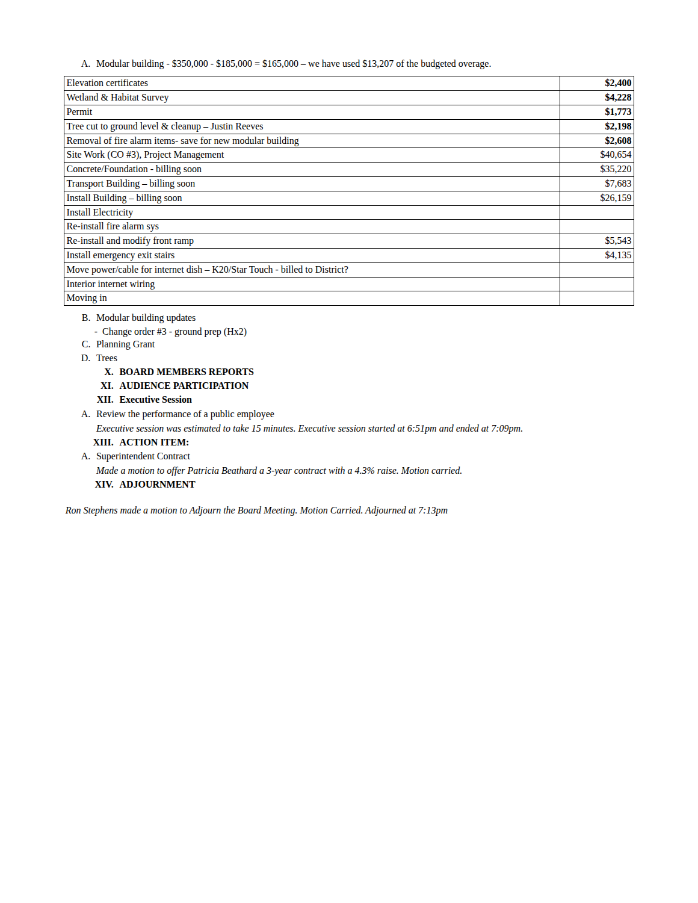A.
Modular building - $350,000 - $185,000 = $165,000 – we have used $13,207 of the budgeted overage.
| Elevation certificates | $2,400 |
| Wetland & Habitat Survey | $4,228 |
| Permit | $1,773 |
| Tree cut to ground level & cleanup – Justin Reeves | $2,198 |
| Removal of fire alarm items- save for new modular building | $2,608 |
| Site Work (CO #3), Project Management | $40,654 |
| Concrete/Foundation - billing soon | $35,220 |
| Transport Building – billing soon | $7,683 |
| Install Building – billing soon | $26,159 |
| Install Electricity | |
| Re-install fire alarm sys | |
| Re-install and modify front ramp | $5,543 |
| Install emergency exit stairs | $4,135 |
| Move power/cable for internet dish – K20/Star Touch - billed to District? | |
| Interior internet wiring | |
| Moving in | |
B.
Modular building updates
- Change order #3 - ground prep (Hx2)
C.
Planning Grant
D.
Trees
X.
BOARD MEMBERS REPORTS
XI.
AUDIENCE PARTICIPATION
XII.
Executive Session
A.
Review the performance of a public employee
Executive session was estimated to take 15 minutes. Executive session started at 6:51pm and ended at 7:09pm.
XIII.
ACTION ITEM:
A.
Superintendent Contract
Made a motion to offer Patricia Beathard a 3-year contract with a 4.3% raise. Motion carried.
XIV.
ADJOURNMENT
Ron Stephens made a motion to Adjourn the Board Meeting. Motion Carried. Adjourned at 7:13pm